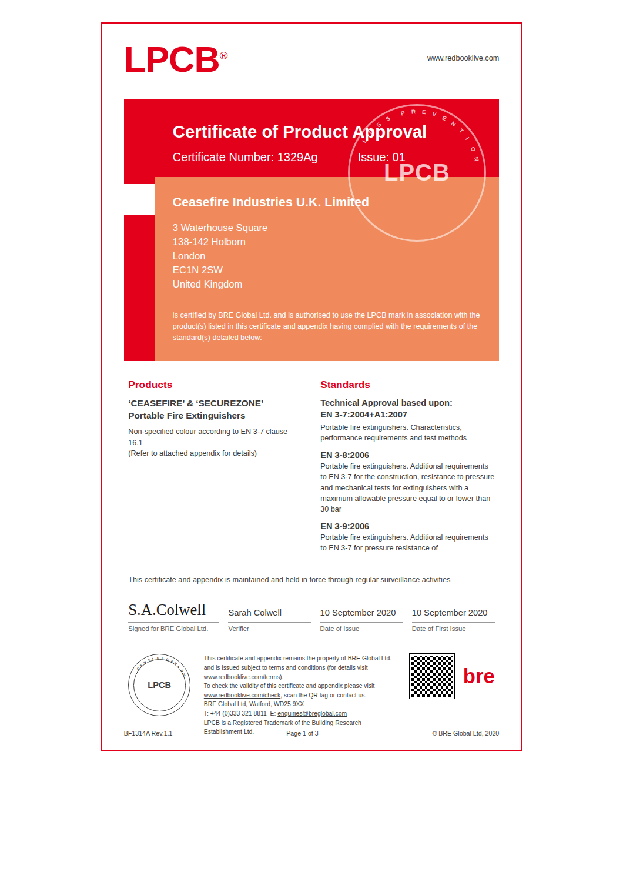LPCB®
www.redbooklive.com
LPCB
L O S S P R E V E N T I O N
Certificate of Product Approval
Certificate Number: 1329Ag Issue: 01
Ceasefire Industries U.K. Limited
3 Waterhouse Square
138-142 Holborn
London
EC1N 2SW
United Kingdom
is certified by BRE Global Ltd. and is authorised to use the LPCB mark in association with the product(s) listed in this certificate and appendix having complied with the requirements of the standard(s) detailed below:
Products
‘CEASEFIRE’ & ‘SECUREZONE’
Portable Fire Extinguishers
Non-specified colour according to EN 3-7 clause 16.1
(Refer to attached appendix for details)
Standards
Technical Approval based upon:
EN 3-7:2004+A1:2007
Portable fire extinguishers. Characteristics, performance requirements and test methods
EN 3-8:2006
Portable fire extinguishers. Additional requirements to EN 3-7 for the construction, resistance to pressure and mechanical tests for extinguishers with a maximum allowable pressure equal to or lower than 30 bar
EN 3-9:2006
Portable fire extinguishers. Additional requirements to EN 3-7 for pressure resistance of
This certificate and appendix is maintained and held in force through regular surveillance activities
S.A.Colwell
Signed for BRE Global Ltd.
Sarah Colwell
Verifier
10 September 2020
Date of Issue
10 September 2020
Date of First Issue
LPCB
C E R T I F I C A T I O N
This certificate and appendix remains the property of BRE Global Ltd. and is issued subject to terms and conditions (for details visit www.redbooklive.com/terms).
To check the validity of this certificate and appendix please visit www.redbooklive.com/check, scan the QR tag or contact us.
BRE Global Ltd, Watford, WD25 9XX
T: +44 (0)333 321 8811 E: enquiries@breglobal.com
LPCB is a Registered Trademark of the Building Research Establishment Ltd.
bre
BF1314A Rev.1.1 Page 1 of 3 © BRE Global Ltd, 2020